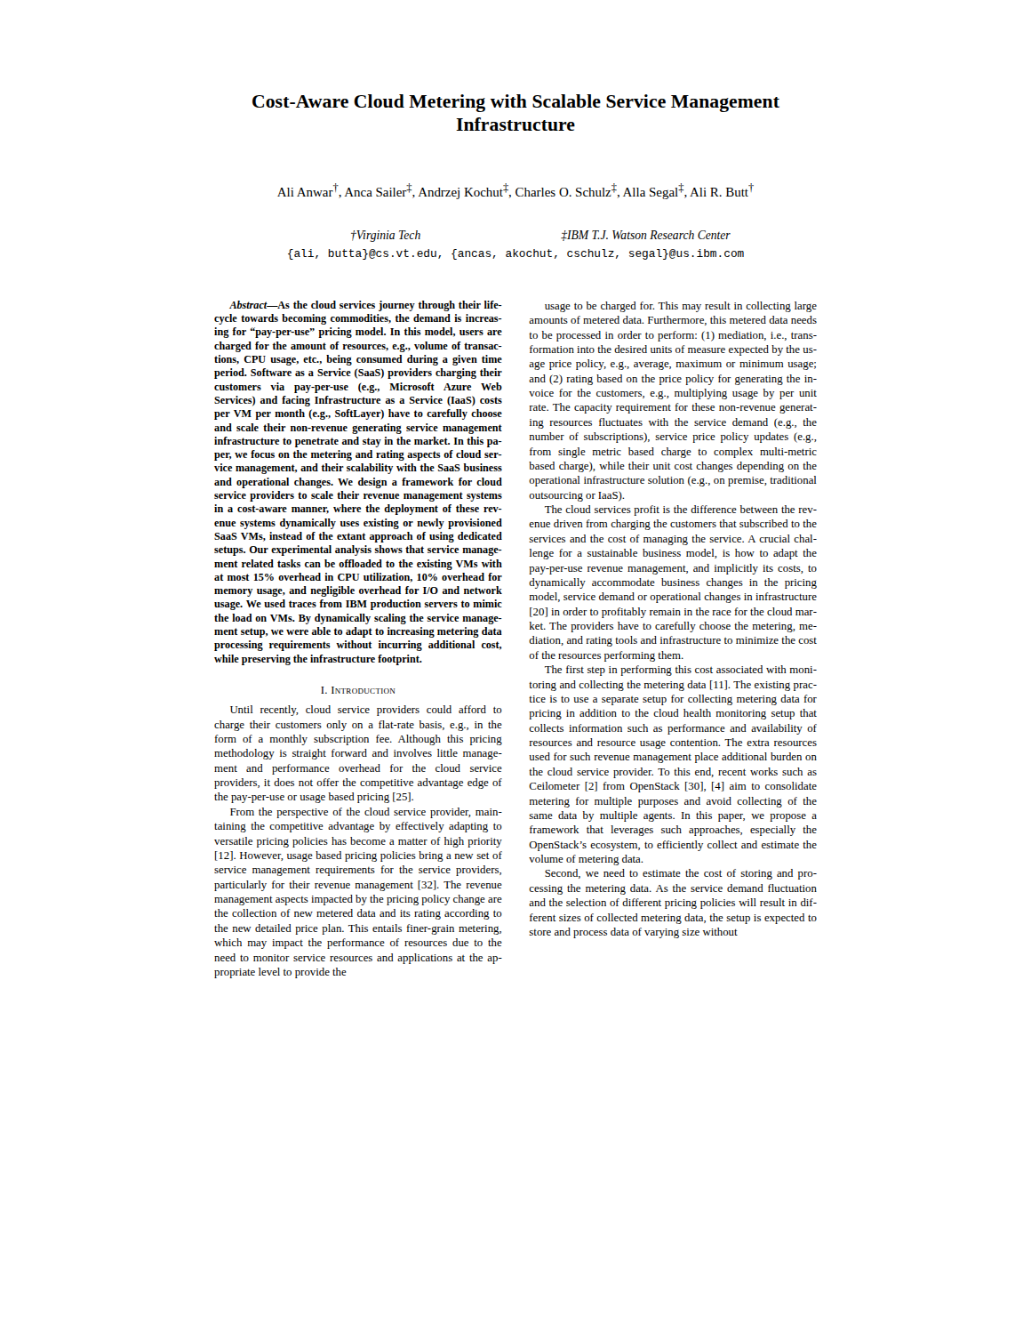Cost-Aware Cloud Metering with Scalable Service Management Infrastructure
Ali Anwar†, Anca Sailer‡, Andrzej Kochut‡, Charles O. Schulz‡, Alla Segal‡, Ali R. Butt†
†Virginia Tech‡IBM T.J. Watson Research Center
{ali, butta}@cs.vt.edu, {ancas, akochut, cschulz, segal}@us.ibm.com
Abstract—As the cloud services journey through their lifecycle towards becoming commodities, the demand is increasing for “pay-per-use” pricing model. In this model, users are charged for the amount of resources, e.g., volume of transactions, CPU usage, etc., being consumed during a given time period. Software as a Service (SaaS) providers charging their customers via pay-per-use (e.g., Microsoft Azure Web Services) and facing Infrastructure as a Service (IaaS) costs per VM per month (e.g., SoftLayer) have to carefully choose and scale their non-revenue generating service management infrastructure to penetrate and stay in the market. In this paper, we focus on the metering and rating aspects of cloud service management, and their scalability with the SaaS business and operational changes. We design a framework for cloud service providers to scale their revenue management systems in a cost-aware manner, where the deployment of these revenue systems dynamically uses existing or newly provisioned SaaS VMs, instead of the extant approach of using dedicated setups. Our experimental analysis shows that service management related tasks can be offloaded to the existing VMs with at most 15% overhead in CPU utilization, 10% overhead for memory usage, and negligible overhead for I/O and network usage. We used traces from IBM production servers to mimic the load on VMs. By dynamically scaling the service management setup, we were able to adapt to increasing metering data processing requirements without incurring additional cost, while preserving the infrastructure footprint.
I. Introduction
Until recently, cloud service providers could afford to charge their customers only on a flat-rate basis, e.g., in the form of a monthly subscription fee. Although this pricing methodology is straight forward and involves little management and performance overhead for the cloud service providers, it does not offer the competitive advantage edge of the pay-per-use or usage based pricing [25].
From the perspective of the cloud service provider, maintaining the competitive advantage by effectively adapting to versatile pricing policies has become a matter of high priority [12]. However, usage based pricing policies bring a new set of service management requirements for the service providers, particularly for their revenue management [32]. The revenue management aspects impacted by the pricing policy change are the collection of new metered data and its rating according to the new detailed price plan. This entails finer-grain metering, which may impact the performance of resources due to the need to monitor service resources and applications at the appropriate level to provide the
usage to be charged for. This may result in collecting large amounts of metered data. Furthermore, this metered data needs to be processed in order to perform: (1) mediation, i.e., transformation into the desired units of measure expected by the usage price policy, e.g., average, maximum or minimum usage; and (2) rating based on the price policy for generating the invoice for the customers, e.g., multiplying usage by per unit rate. The capacity requirement for these non-revenue generating resources fluctuates with the service demand (e.g., the number of subscriptions), service price policy updates (e.g., from single metric based charge to complex multi-metric based charge), while their unit cost changes depending on the operational infrastructure solution (e.g., on premise, traditional outsourcing or IaaS).
The cloud services profit is the difference between the revenue driven from charging the customers that subscribed to the services and the cost of managing the service. A crucial challenge for a sustainable business model, is how to adapt the pay-per-use revenue management, and implicitly its costs, to dynamically accommodate business changes in the pricing model, service demand or operational changes in infrastructure [20] in order to profitably remain in the race for the cloud market. The providers have to carefully choose the metering, mediation, and rating tools and infrastructure to minimize the cost of the resources performing them.
The first step in performing this cost associated with monitoring and collecting the metering data [11]. The existing practice is to use a separate setup for collecting metering data for pricing in addition to the cloud health monitoring setup that collects information such as performance and availability of resources and resource usage contention. The extra resources used for such revenue management place additional burden on the cloud service provider. To this end, recent works such as Ceilometer [2] from OpenStack [30], [4] aim to consolidate metering for multiple purposes and avoid collecting of the same data by multiple agents. In this paper, we propose a framework that leverages such approaches, especially the OpenStack’s ecosystem, to efficiently collect and estimate the volume of metering data.
Second, we need to estimate the cost of storing and processing the metering data. As the service demand fluctuation and the selection of different pricing policies will result in different sizes of collected metering data, the setup is expected to store and process data of varying size without